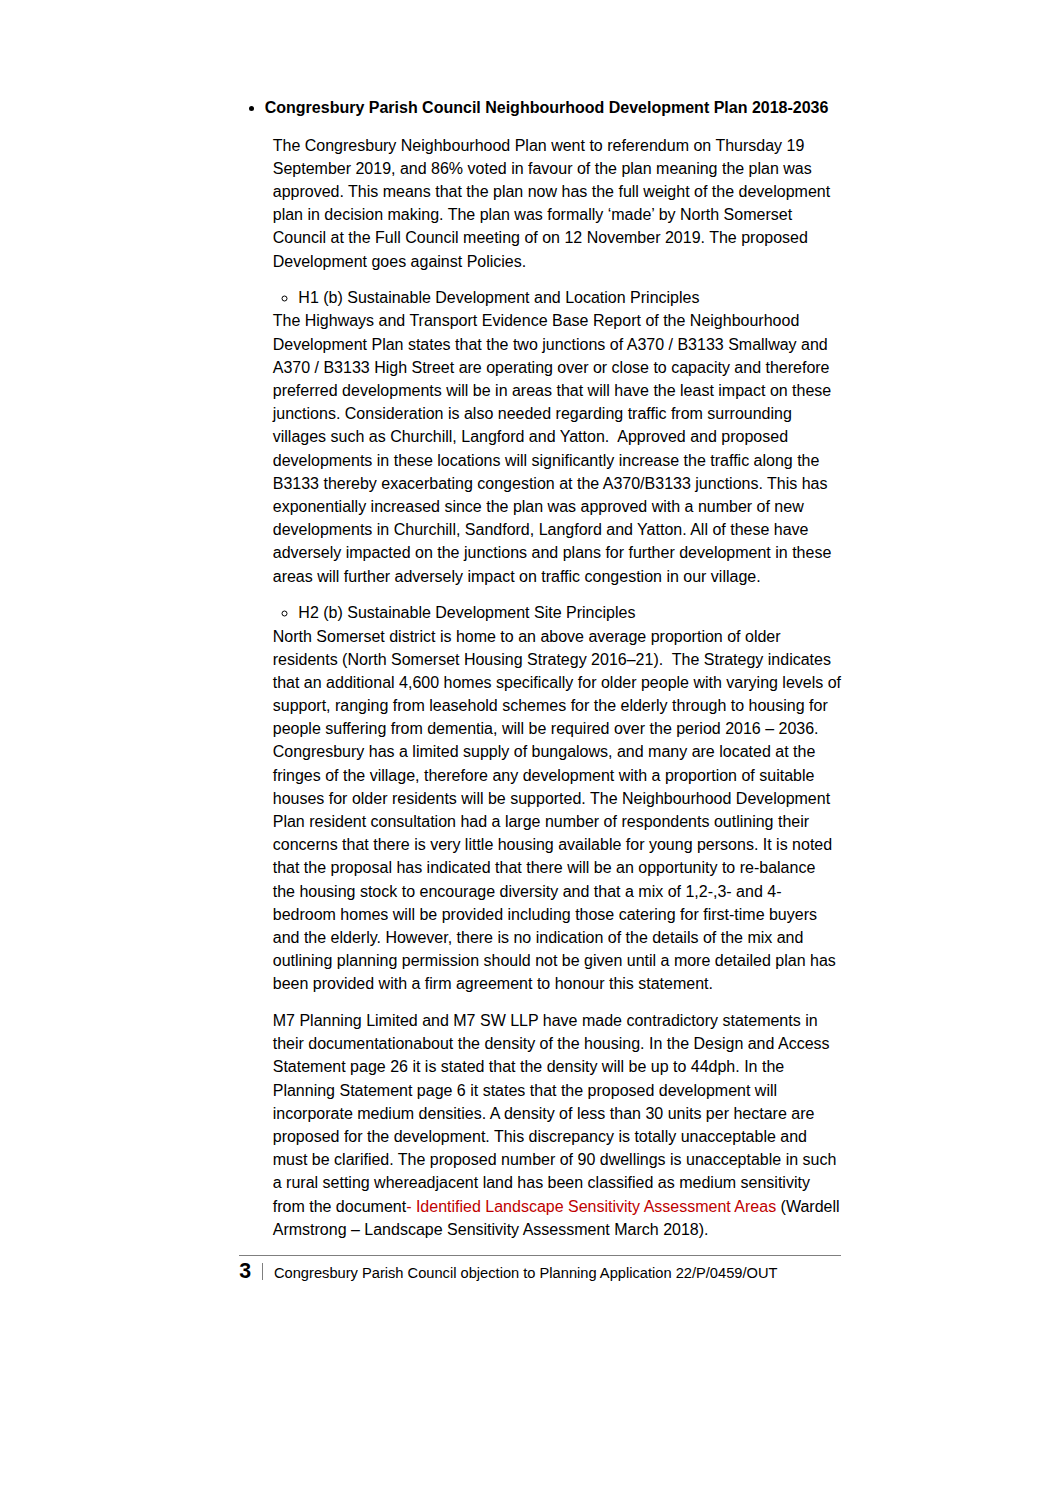Congresbury Parish Council Neighbourhood Development Plan 2018-2036
The Congresbury Neighbourhood Plan went to referendum on Thursday 19 September 2019, and 86% voted in favour of the plan meaning the plan was approved. This means that the plan now has the full weight of the development plan in decision making. The plan was formally ‘made’ by North Somerset Council at the Full Council meeting of on 12 November 2019. The proposed Development goes against Policies.
H1 (b) Sustainable Development and Location Principles
The Highways and Transport Evidence Base Report of the Neighbourhood Development Plan states that the two junctions of A370 / B3133 Smallway and A370 / B3133 High Street are operating over or close to capacity and therefore preferred developments will be in areas that will have the least impact on these junctions. Consideration is also needed regarding traffic from surrounding villages such as Churchill, Langford and Yatton. Approved and proposed developments in these locations will significantly increase the traffic along the B3133 thereby exacerbating congestion at the A370/B3133 junctions. This has exponentially increased since the plan was approved with a number of new developments in Churchill, Sandford, Langford and Yatton. All of these have adversely impacted on the junctions and plans for further development in these areas will further adversely impact on traffic congestion in our village.
H2 (b) Sustainable Development Site Principles
North Somerset district is home to an above average proportion of older residents (North Somerset Housing Strategy 2016–21). The Strategy indicates that an additional 4,600 homes specifically for older people with varying levels of support, ranging from leasehold schemes for the elderly through to housing for people suffering from dementia, will be required over the period 2016 – 2036. Congresbury has a limited supply of bungalows, and many are located at the fringes of the village, therefore any development with a proportion of suitable houses for older residents will be supported. The Neighbourhood Development Plan resident consultation had a large number of respondents outlining their concerns that there is very little housing available for young persons. It is noted that the proposal has indicated that there will be an opportunity to re-balance the housing stock to encourage diversity and that a mix of 1,2-,3- and 4-bedroom homes will be provided including those catering for first-time buyers and the elderly. However, there is no indication of the details of the mix and outlining planning permission should not be given until a more detailed plan has been provided with a firm agreement to honour this statement.
M7 Planning Limited and M7 SW LLP have made contradictory statements in their documentationabout the density of the housing. In the Design and Access Statement page 26 it is stated that the density will be up to 44dph. In the Planning Statement page 6 it states that the proposed development will incorporate medium densities. A density of less than 30 units per hectare are proposed for the development. This discrepancy is totally unacceptable and must be clarified. The proposed number of 90 dwellings is unacceptable in such a rural setting whereadjacent land has been classified as medium sensitivity from the document- Identified Landscape Sensitivity Assessment Areas (Wardell Armstrong – Landscape Sensitivity Assessment March 2018).
3 Congresbury Parish Council objection to Planning Application 22/P/0459/OUT